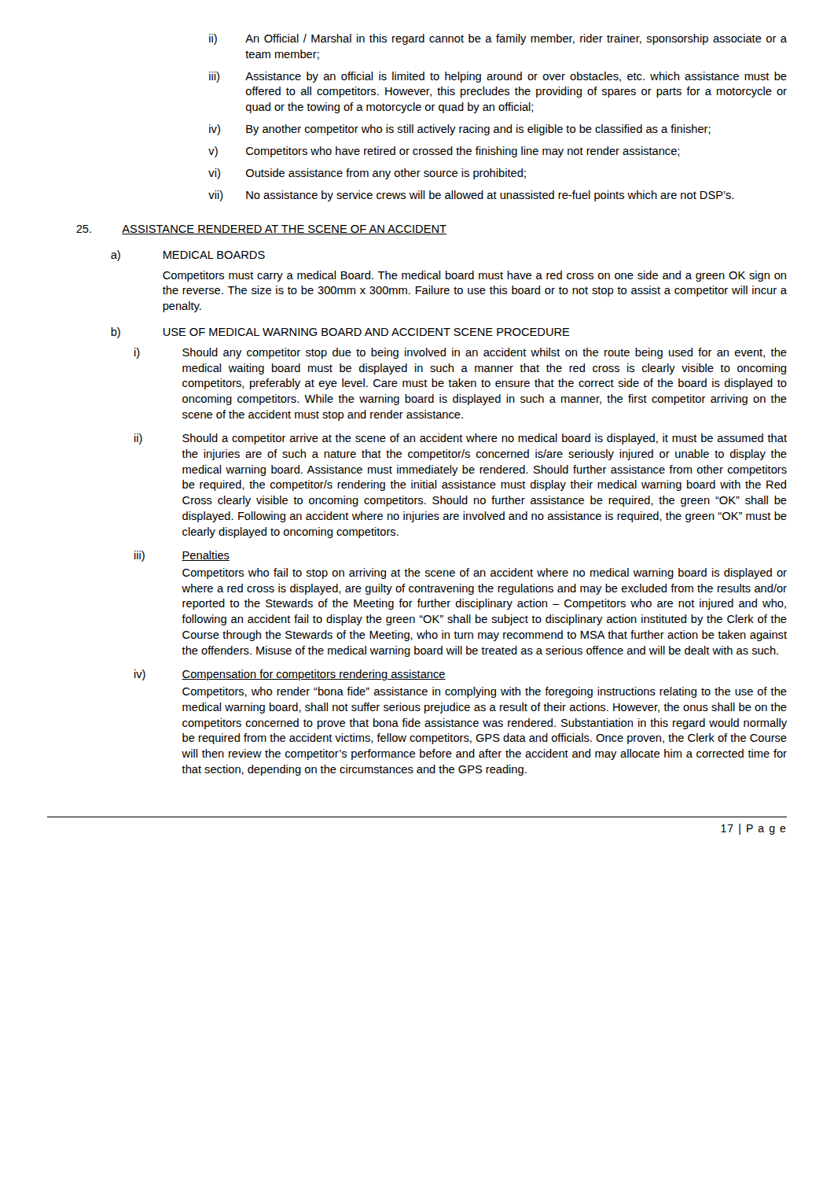ii) An Official / Marshal in this regard cannot be a family member, rider trainer, sponsorship associate or a team member;
iii) Assistance by an official is limited to helping around or over obstacles, etc. which assistance must be offered to all competitors. However, this precludes the providing of spares or parts for a motorcycle or quad or the towing of a motorcycle or quad by an official;
iv) By another competitor who is still actively racing and is eligible to be classified as a finisher;
v) Competitors who have retired or crossed the finishing line may not render assistance;
vi) Outside assistance from any other source is prohibited;
vii) No assistance by service crews will be allowed at unassisted re-fuel points which are not DSP’s.
25. ASSISTANCE RENDERED AT THE SCENE OF AN ACCIDENT
a) MEDICAL BOARDS
Competitors must carry a medical Board. The medical board must have a red cross on one side and a green OK sign on the reverse. The size is to be 300mm x 300mm. Failure to use this board or to not stop to assist a competitor will incur a penalty.
b) USE OF MEDICAL WARNING BOARD AND ACCIDENT SCENE PROCEDURE
i) Should any competitor stop due to being involved in an accident whilst on the route being used for an event, the medical waiting board must be displayed in such a manner that the red cross is clearly visible to oncoming competitors, preferably at eye level. Care must be taken to ensure that the correct side of the board is displayed to oncoming competitors. While the warning board is displayed in such a manner, the first competitor arriving on the scene of the accident must stop and render assistance.
ii) Should a competitor arrive at the scene of an accident where no medical board is displayed, it must be assumed that the injuries are of such a nature that the competitor/s concerned is/are seriously injured or unable to display the medical warning board. Assistance must immediately be rendered. Should further assistance from other competitors be required, the competitor/s rendering the initial assistance must display their medical warning board with the Red Cross clearly visible to oncoming competitors. Should no further assistance be required, the green “OK” shall be displayed. Following an accident where no injuries are involved and no assistance is required, the green “OK” must be clearly displayed to oncoming competitors.
iii) Penalties Competitors who fail to stop on arriving at the scene of an accident where no medical warning board is displayed or where a red cross is displayed, are guilty of contravening the regulations and may be excluded from the results and/or reported to the Stewards of the Meeting for further disciplinary action – Competitors who are not injured and who, following an accident fail to display the green “OK” shall be subject to disciplinary action instituted by the Clerk of the Course through the Stewards of the Meeting, who in turn may recommend to MSA that further action be taken against the offenders. Misuse of the medical warning board will be treated as a serious offence and will be dealt with as such.
iv) Compensation for competitors rendering assistance Competitors, who render “bona fide” assistance in complying with the foregoing instructions relating to the use of the medical warning board, shall not suffer serious prejudice as a result of their actions. However, the onus shall be on the competitors concerned to prove that bona fide assistance was rendered. Substantiation in this regard would normally be required from the accident victims, fellow competitors, GPS data and officials. Once proven, the Clerk of the Course will then review the competitor’s performance before and after the accident and may allocate him a corrected time for that section, depending on the circumstances and the GPS reading.
17 | P a g e